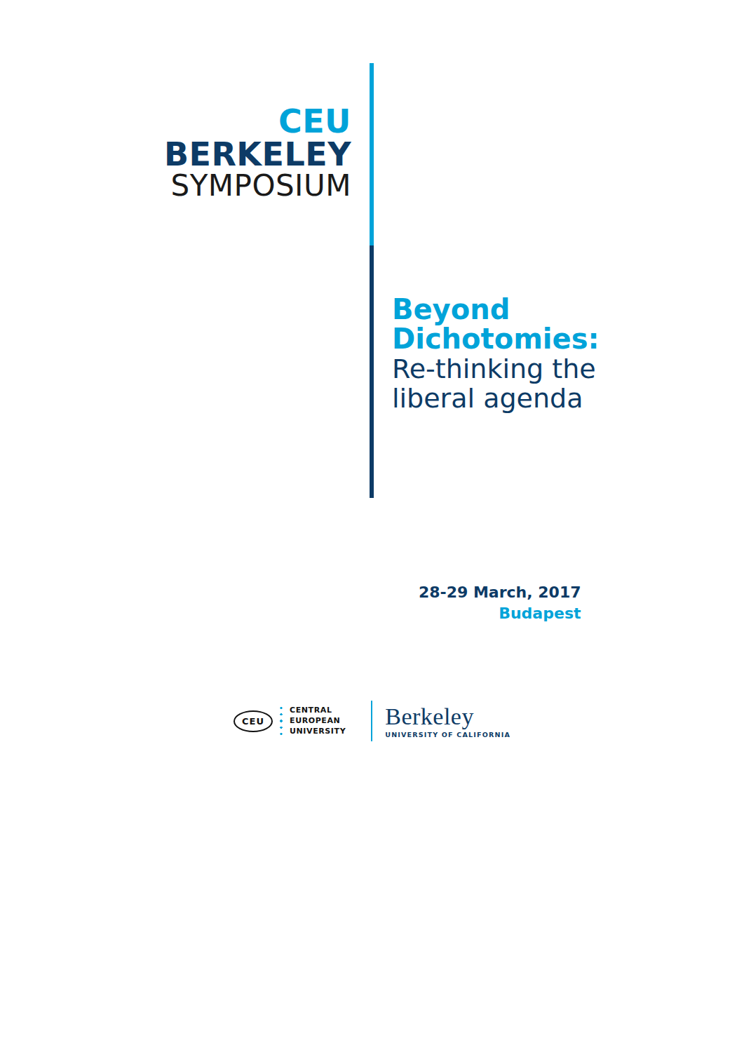CEU BERKELEY SYMPOSIUM
Beyond Dichotomies: Re-thinking the liberal agenda
28-29 March, 2017 Budapest
CEU Central
European
University
Berkeley
University of California